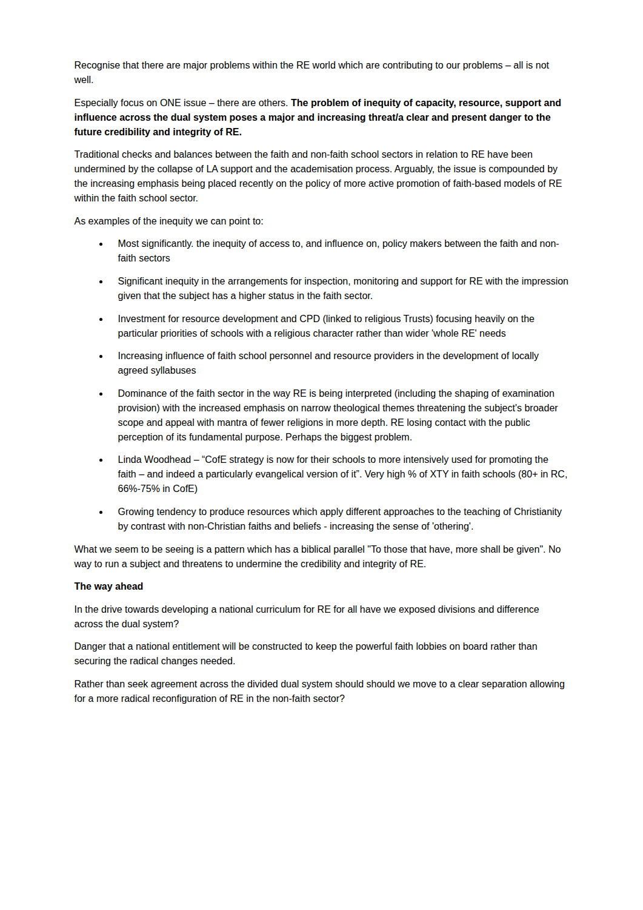Recognise that there are major problems within the RE world which are contributing to our problems – all is not well.
Especially focus on ONE issue – there are others. The problem of inequity of capacity, resource, support and influence across the dual system poses a major and increasing threat/a clear and present danger to the future credibility and integrity of RE.
Traditional checks and balances between the faith and non-faith school sectors in relation to RE have been undermined by the collapse of LA support and the academisation process. Arguably, the issue is compounded by the increasing emphasis being placed recently on the policy of more active promotion of faith-based models of RE within the faith school sector.
As examples of the inequity we can point to:
Most significantly. the inequity of access to, and influence on, policy makers between the faith and non-faith sectors
Significant inequity in the arrangements for inspection, monitoring and support for RE with the impression given that the subject has a higher status in the faith sector.
Investment for resource development and CPD (linked to religious Trusts) focusing heavily on the particular priorities of schools with a religious character rather than wider 'whole RE' needs
Increasing influence of faith school personnel and resource providers in the development of locally agreed syllabuses
Dominance of the faith sector in the way RE is being interpreted (including the shaping of examination provision) with the increased emphasis on narrow theological themes threatening the subject's broader scope and appeal with mantra of fewer religions in more depth. RE losing contact with the public perception of its fundamental purpose. Perhaps the biggest problem.
Linda Woodhead – “CofE strategy is now for their schools to more intensively used for promoting the faith – and indeed a particularly evangelical version of it”. Very high % of XTY in faith schools (80+ in RC, 66%-75% in CofE)
Growing tendency to produce resources which apply different approaches to the teaching of Christianity by contrast with non-Christian faiths and beliefs - increasing the sense of 'othering'.
What we seem to be seeing is a pattern which has a biblical parallel "To those that have, more shall be given". No way to run a subject and threatens to undermine the credibility and integrity of RE.
The way ahead
In the drive towards developing a national curriculum for RE for all have we exposed divisions and difference across the dual system?
Danger that a national entitlement will be constructed to keep the powerful faith lobbies on board rather than securing the radical changes needed.
Rather than seek agreement across the divided dual system should should we move to a clear separation allowing for a more radical reconfiguration of RE in the non-faith sector?